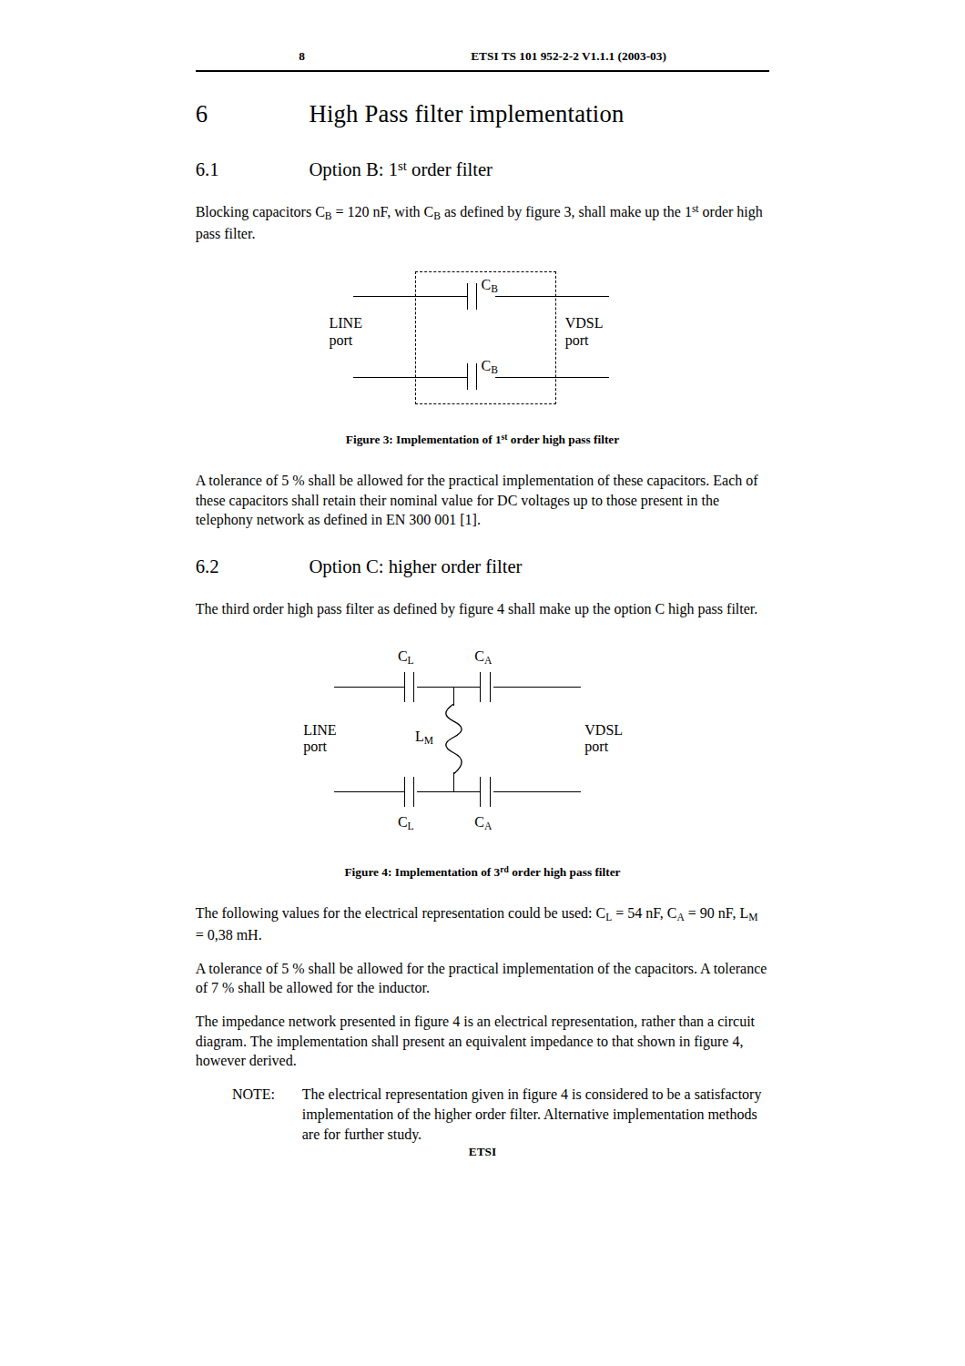8 ETSI TS 101 952-2-2 V1.1.1 (2003-03)
6 High Pass filter implementation
6.1 Option B: 1st order filter
Blocking capacitors CB = 120 nF, with CB as defined by figure 3, shall make up the 1st order high pass filter.
CB
CB
LINE
port
VDSL
port
Figure 3: Implementation of 1st order high pass filter
A tolerance of 5 % shall be allowed for the practical implementation of these capacitors. Each of these capacitors shall retain their nominal value for DC voltages up to those present in the telephony network as defined in EN 300 001 [1].
6.2 Option C: higher order filter
The third order high pass filter as defined by figure 4 shall make up the option C high pass filter.
CL
CA
CL
CA
LM
LINE
port
VDSL
port
Figure 4: Implementation of 3rd order high pass filter
The following values for the electrical representation could be used: CL = 54 nF, CA = 90 nF, LM = 0,38 mH.
A tolerance of 5 % shall be allowed for the practical implementation of the capacitors. A tolerance of 7 % shall be allowed for the inductor.
The impedance network presented in figure 4 is an electrical representation, rather than a circuit diagram. The implementation shall present an equivalent impedance to that shown in figure 4, however derived.
NOTE:
The electrical representation given in figure 4 is considered to be a satisfactory implementation of the higher order filter. Alternative implementation methods are for further study.
ETSI